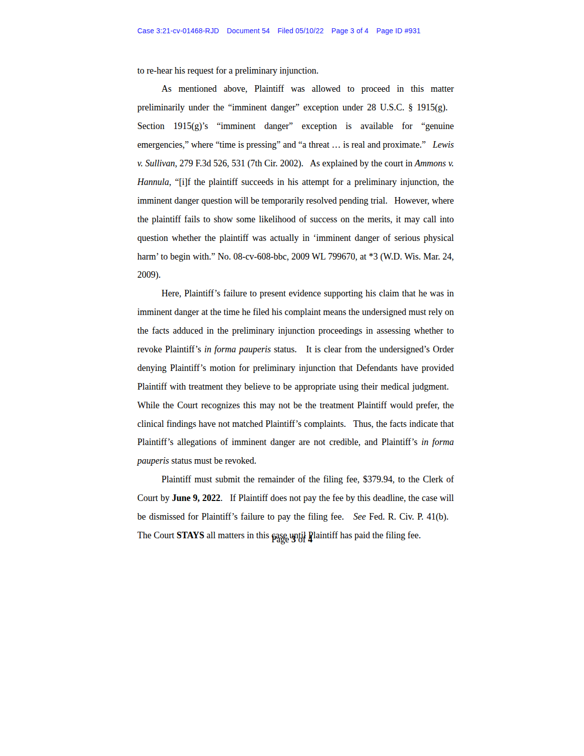Case 3:21-cv-01468-RJD Document 54 Filed 05/10/22 Page 3 of 4 Page ID #931
to re-hear his request for a preliminary injunction.
As mentioned above, Plaintiff was allowed to proceed in this matter preliminarily under the “imminent danger” exception under 28 U.S.C. § 1915(g). Section 1915(g)’s “imminent danger” exception is available for “genuine emergencies,” where “time is pressing” and “a threat … is real and proximate.” Lewis v. Sullivan, 279 F.3d 526, 531 (7th Cir. 2002). As explained by the court in Ammons v. Hannula, “[i]f the plaintiff succeeds in his attempt for a preliminary injunction, the imminent danger question will be temporarily resolved pending trial. However, where the plaintiff fails to show some likelihood of success on the merits, it may call into question whether the plaintiff was actually in ‘imminent danger of serious physical harm’ to begin with.” No. 08-cv-608-bbc, 2009 WL 799670, at *3 (W.D. Wis. Mar. 24, 2009).
Here, Plaintiff’s failure to present evidence supporting his claim that he was in imminent danger at the time he filed his complaint means the undersigned must rely on the facts adduced in the preliminary injunction proceedings in assessing whether to revoke Plaintiff’s in forma pauperis status. It is clear from the undersigned’s Order denying Plaintiff’s motion for preliminary injunction that Defendants have provided Plaintiff with treatment they believe to be appropriate using their medical judgment. While the Court recognizes this may not be the treatment Plaintiff would prefer, the clinical findings have not matched Plaintiff’s complaints. Thus, the facts indicate that Plaintiff’s allegations of imminent danger are not credible, and Plaintiff’s in forma pauperis status must be revoked.
Plaintiff must submit the remainder of the filing fee, $379.94, to the Clerk of Court by June 9, 2022. If Plaintiff does not pay the fee by this deadline, the case will be dismissed for Plaintiff’s failure to pay the filing fee. See Fed. R. Civ. P. 41(b). The Court STAYS all matters in this case until Plaintiff has paid the filing fee.
Page 3 of 4